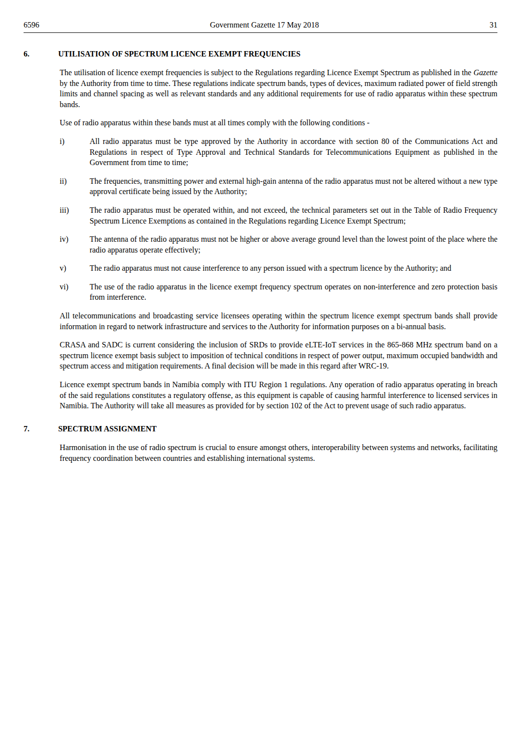6596 Government Gazette 17 May 2018 31
6. UTILISATION OF SPECTRUM LICENCE EXEMPT FREQUENCIES
The utilisation of licence exempt frequencies is subject to the Regulations regarding Licence Exempt Spectrum as published in the Gazette by the Authority from time to time. These regulations indicate spectrum bands, types of devices, maximum radiated power of field strength limits and channel spacing as well as relevant standards and any additional requirements for use of radio apparatus within these spectrum bands.
Use of radio apparatus within these bands must at all times comply with the following conditions -
i) All radio apparatus must be type approved by the Authority in accordance with section 80 of the Communications Act and Regulations in respect of Type Approval and Technical Standards for Telecommunications Equipment as published in the Government from time to time;
ii) The frequencies, transmitting power and external high-gain antenna of the radio apparatus must not be altered without a new type approval certificate being issued by the Authority;
iii) The radio apparatus must be operated within, and not exceed, the technical parameters set out in the Table of Radio Frequency Spectrum Licence Exemptions as contained in the Regulations regarding Licence Exempt Spectrum;
iv) The antenna of the radio apparatus must not be higher or above average ground level than the lowest point of the place where the radio apparatus operate effectively;
v) The radio apparatus must not cause interference to any person issued with a spectrum licence by the Authority; and
vi) The use of the radio apparatus in the licence exempt frequency spectrum operates on non-interference and zero protection basis from interference.
All telecommunications and broadcasting service licensees operating within the spectrum licence exempt spectrum bands shall provide information in regard to network infrastructure and services to the Authority for information purposes on a bi-annual basis.
CRASA and SADC is current considering the inclusion of SRDs to provide eLTE-IoT services in the 865-868 MHz spectrum band on a spectrum licence exempt basis subject to imposition of technical conditions in respect of power output, maximum occupied bandwidth and spectrum access and mitigation requirements. A final decision will be made in this regard after WRC-19.
Licence exempt spectrum bands in Namibia comply with ITU Region 1 regulations. Any operation of radio apparatus operating in breach of the said regulations constitutes a regulatory offense, as this equipment is capable of causing harmful interference to licensed services in Namibia. The Authority will take all measures as provided for by section 102 of the Act to prevent usage of such radio apparatus.
7. SPECTRUM ASSIGNMENT
Harmonisation in the use of radio spectrum is crucial to ensure amongst others, interoperability between systems and networks, facilitating frequency coordination between countries and establishing international systems.